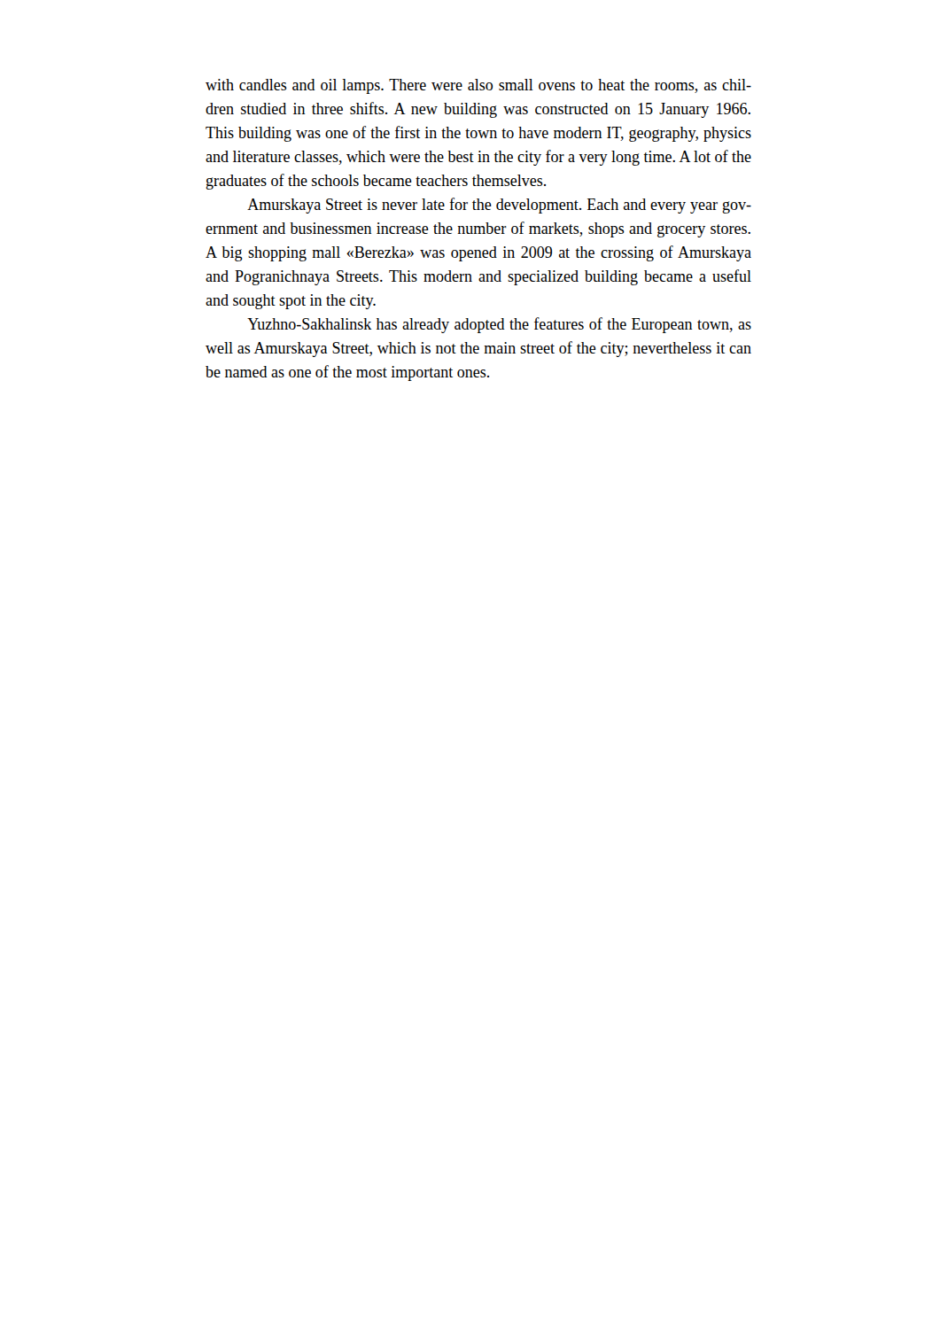with candles and oil lamps. There were also small ovens to heat the rooms, as children studied in three shifts. A new building was constructed on 15 January 1966. This building was one of the first in the town to have modern IT, geography, physics and literature classes, which were the best in the city for a very long time. A lot of the graduates of the schools became teachers themselves.
Amurskaya Street is never late for the development. Each and every year government and businessmen increase the number of markets, shops and grocery stores. A big shopping mall «Berezka» was opened in 2009 at the crossing of Amurskaya and Pogranichnaya Streets. This modern and specialized building became a useful and sought spot in the city.
Yuzhno-Sakhalinsk has already adopted the features of the European town, as well as Amurskaya Street, which is not the main street of the city; nevertheless it can be named as one of the most important ones.